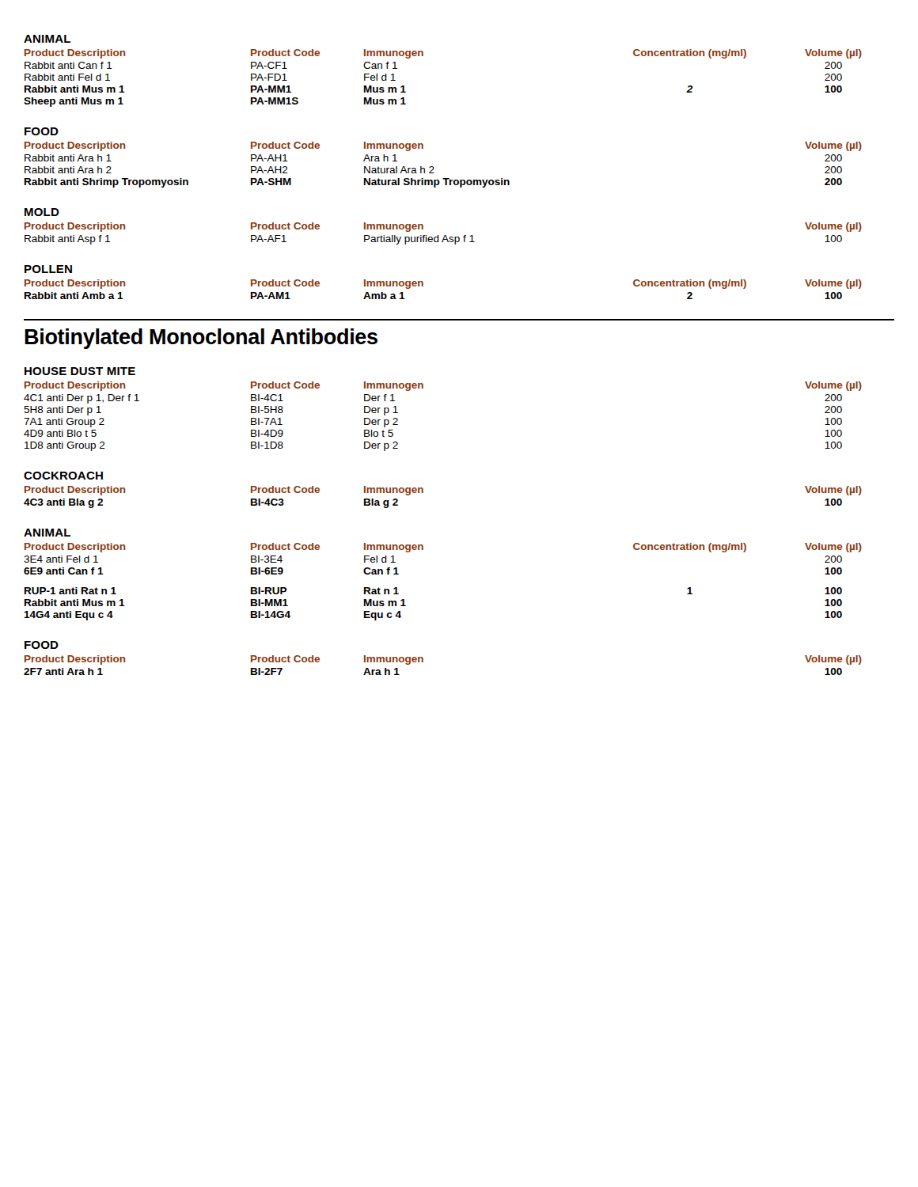ANIMAL
| Product Description | Product Code | Immunogen | Concentration (mg/ml) | Volume (µl) |
| --- | --- | --- | --- | --- |
| Rabbit anti Can f 1 | PA-CF1 | Can f 1 | | 200 |
| Rabbit anti Fel d 1 | PA-FD1 | Fel d 1 | | 200 |
| Rabbit anti Mus m 1 | PA-MM1 | Mus m 1 | 2 | 100 |
| Sheep anti Mus m 1 | PA-MM1S | Mus m 1 | | |
FOOD
| Product Description | Product Code | Immunogen | | Volume (µl) |
| --- | --- | --- | --- | --- |
| Rabbit anti Ara h 1 | PA-AH1 | Ara h 1 | | 200 |
| Rabbit anti Ara h 2 | PA-AH2 | Natural Ara h 2 | | 200 |
| Rabbit anti Shrimp Tropomyosin | PA-SHM | Natural Shrimp Tropomyosin | | 200 |
MOLD
| Product Description | Product Code | Immunogen | | Volume (µl) |
| --- | --- | --- | --- | --- |
| Rabbit anti Asp f 1 | PA-AF1 | Partially purified Asp f 1 | | 100 |
POLLEN
| Product Description | Product Code | Immunogen | Concentration (mg/ml) | Volume (µl) |
| --- | --- | --- | --- | --- |
| Rabbit anti Amb a 1 | PA-AM1 | Amb a 1 | 2 | 100 |
Biotinylated Monoclonal Antibodies
HOUSE DUST MITE
| Product Description | Product Code | Immunogen | | Volume (µl) |
| --- | --- | --- | --- | --- |
| 4C1 anti Der p 1, Der f 1 | BI-4C1 | Der f 1 | | 200 |
| 5H8 anti Der p 1 | BI-5H8 | Der p 1 | | 200 |
| 7A1 anti Group 2 | BI-7A1 | Der p 2 | | 100 |
| 4D9 anti Blo t 5 | BI-4D9 | Blo t 5 | | 100 |
| 1D8 anti Group 2 | BI-1D8 | Der p 2 | | 100 |
COCKROACH
| Product Description | Product Code | Immunogen | | Volume (µl) |
| --- | --- | --- | --- | --- |
| 4C3 anti Bla g 2 | BI-4C3 | Bla g 2 | | 100 |
ANIMAL
| Product Description | Product Code | Immunogen | Concentration (mg/ml) | Volume (µl) |
| --- | --- | --- | --- | --- |
| 3E4 anti Fel d 1 | BI-3E4 | Fel d 1 | | 200 |
| 6E9 anti Can f 1 | BI-6E9 | Can f 1 | | 100 |
| RUP-1 anti Rat n 1 | BI-RUP | Rat n 1 | 1 | 100 |
| Rabbit anti Mus m 1 | BI-MM1 | Mus m 1 | | 100 |
| 14G4 anti Equ c 4 | BI-14G4 | Equ c 4 | | 100 |
FOOD
| Product Description | Product Code | Immunogen | | Volume (µl) |
| --- | --- | --- | --- | --- |
| 2F7 anti Ara h 1 | BI-2F7 | Ara h 1 | | 100 |